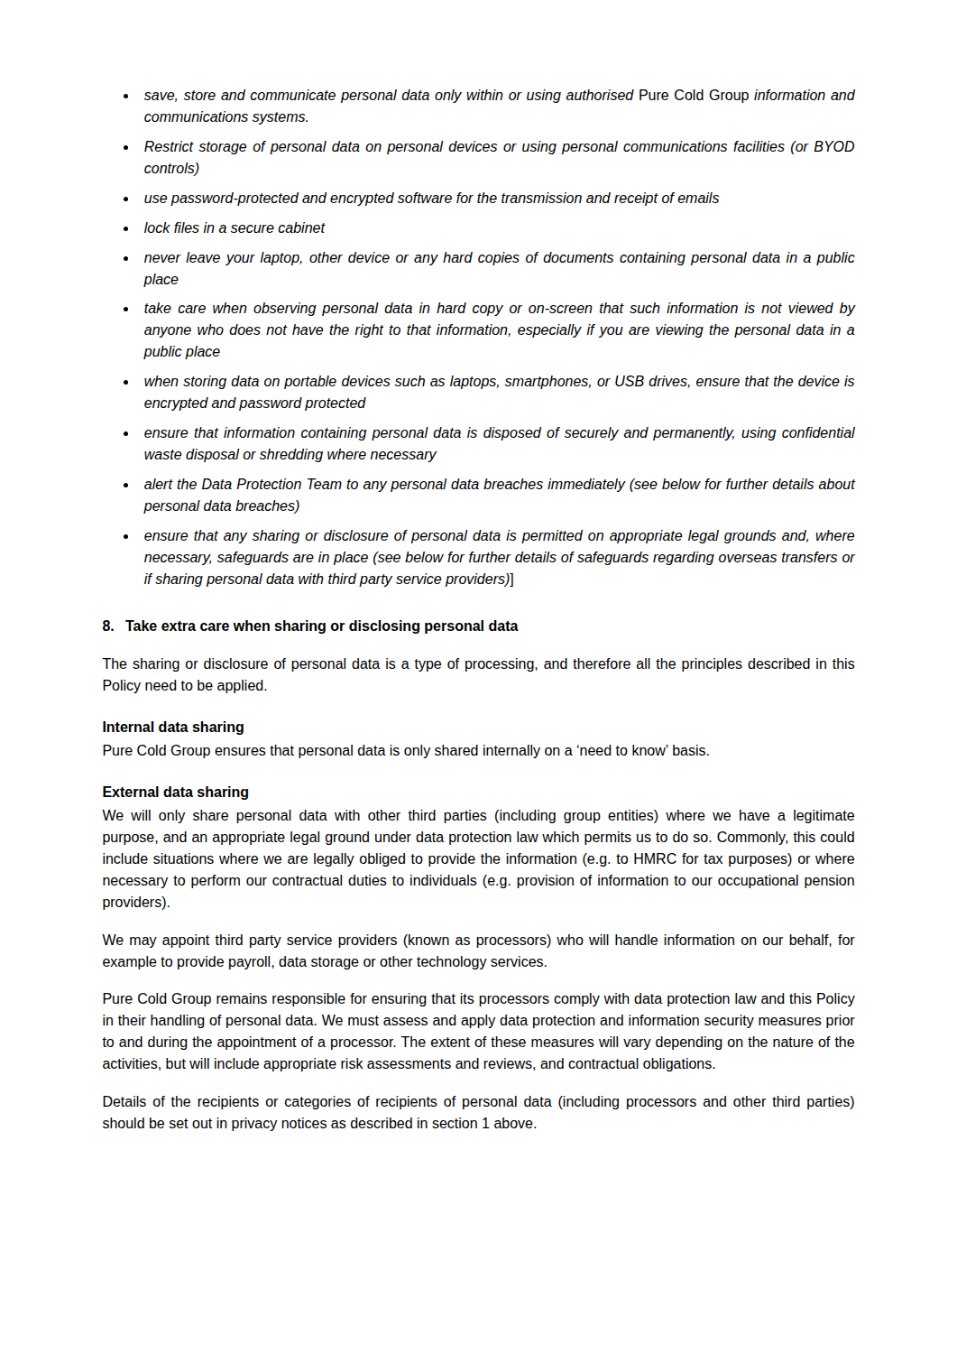save, store and communicate personal data only within or using authorised Pure Cold Group information and communications systems.
Restrict storage of personal data on personal devices or using personal communications facilities (or BYOD controls)
use password-protected and encrypted software for the transmission and receipt of emails
lock files in a secure cabinet
never leave your laptop, other device or any hard copies of documents containing personal data in a public place
take care when observing personal data in hard copy or on-screen that such information is not viewed by anyone who does not have the right to that information, especially if you are viewing the personal data in a public place
when storing data on portable devices such as laptops, smartphones, or USB drives, ensure that the device is encrypted and password protected
ensure that information containing personal data is disposed of securely and permanently, using confidential waste disposal or shredding where necessary
alert the Data Protection Team to any personal data breaches immediately (see below for further details about personal data breaches)
ensure that any sharing or disclosure of personal data is permitted on appropriate legal grounds and, where necessary, safeguards are in place (see below for further details of safeguards regarding overseas transfers or if sharing personal data with third party service providers)]
8. Take extra care when sharing or disclosing personal data
The sharing or disclosure of personal data is a type of processing, and therefore all the principles described in this Policy need to be applied.
Internal data sharing
Pure Cold Group ensures that personal data is only shared internally on a ‘need to know’ basis.
External data sharing
We will only share personal data with other third parties (including group entities) where we have a legitimate purpose, and an appropriate legal ground under data protection law which permits us to do so. Commonly, this could include situations where we are legally obliged to provide the information (e.g. to HMRC for tax purposes) or where necessary to perform our contractual duties to individuals (e.g. provision of information to our occupational pension providers).
We may appoint third party service providers (known as processors) who will handle information on our behalf, for example to provide payroll, data storage or other technology services.
Pure Cold Group remains responsible for ensuring that its processors comply with data protection law and this Policy in their handling of personal data. We must assess and apply data protection and information security measures prior to and during the appointment of a processor. The extent of these measures will vary depending on the nature of the activities, but will include appropriate risk assessments and reviews, and contractual obligations.
Details of the recipients or categories of recipients of personal data (including processors and other third parties) should be set out in privacy notices as described in section 1 above.